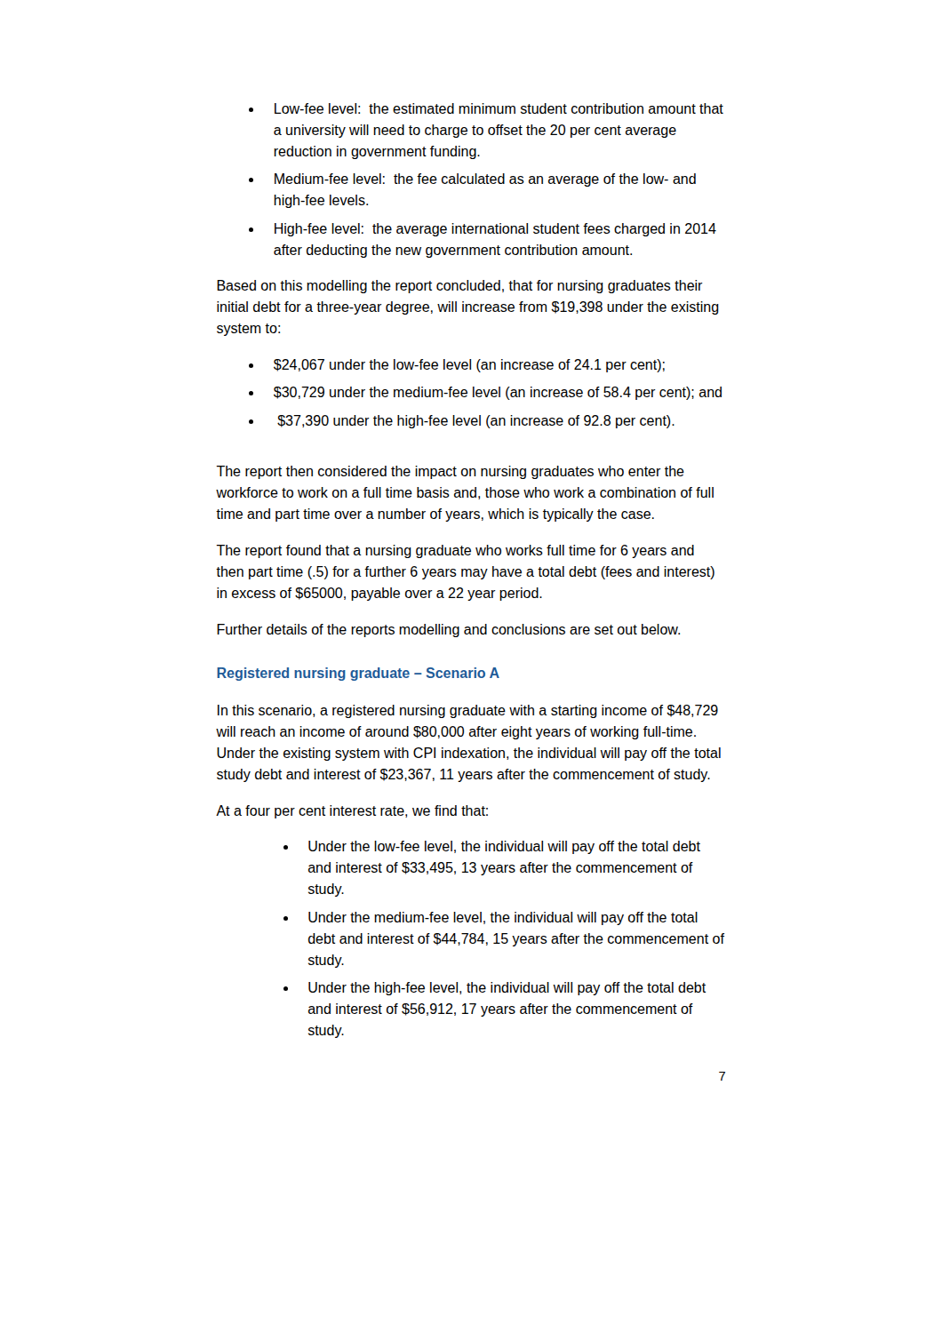Low-fee level: the estimated minimum student contribution amount that a university will need to charge to offset the 20 per cent average reduction in government funding.
Medium-fee level: the fee calculated as an average of the low- and high-fee levels.
High-fee level: the average international student fees charged in 2014 after deducting the new government contribution amount.
Based on this modelling the report concluded, that for nursing graduates their initial debt for a three-year degree, will increase from $19,398 under the existing system to:
$24,067 under the low-fee level (an increase of 24.1 per cent);
$30,729 under the medium-fee level (an increase of 58.4 per cent); and
$37,390 under the high-fee level (an increase of 92.8 per cent).
The report then considered the impact on nursing graduates who enter the workforce to work on a full time basis and, those who work a combination of full time and part time over a number of years, which is typically the case.
The report found that a nursing graduate who works full time for 6 years and then part time (.5) for a further 6 years may have a total debt (fees and interest) in excess of $65000, payable over a 22 year period.
Further details of the reports modelling and conclusions are set out below.
Registered nursing graduate – Scenario A
In this scenario, a registered nursing graduate with a starting income of $48,729 will reach an income of around $80,000 after eight years of working full-time. Under the existing system with CPI indexation, the individual will pay off the total study debt and interest of $23,367, 11 years after the commencement of study.
At a four per cent interest rate, we find that:
Under the low-fee level, the individual will pay off the total debt and interest of $33,495, 13 years after the commencement of study.
Under the medium-fee level, the individual will pay off the total debt and interest of $44,784, 15 years after the commencement of study.
Under the high-fee level, the individual will pay off the total debt and interest of $56,912, 17 years after the commencement of study.
7